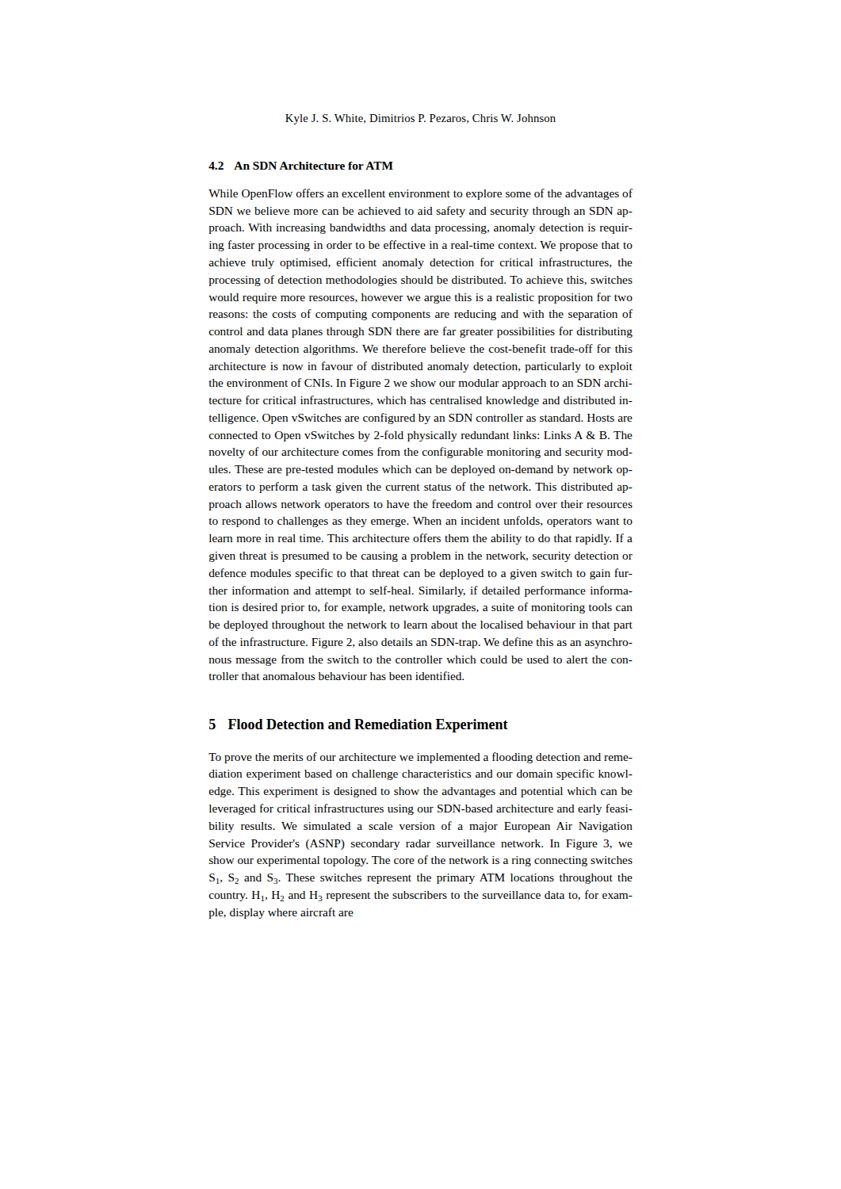Kyle J. S. White, Dimitrios P. Pezaros, Chris W. Johnson
4.2 An SDN Architecture for ATM
While OpenFlow offers an excellent environment to explore some of the advantages of SDN we believe more can be achieved to aid safety and security through an SDN approach. With increasing bandwidths and data processing, anomaly detection is requiring faster processing in order to be effective in a real-time context. We propose that to achieve truly optimised, efficient anomaly detection for critical infrastructures, the processing of detection methodologies should be distributed. To achieve this, switches would require more resources, however we argue this is a realistic proposition for two reasons: the costs of computing components are reducing and with the separation of control and data planes through SDN there are far greater possibilities for distributing anomaly detection algorithms. We therefore believe the cost-benefit trade-off for this architecture is now in favour of distributed anomaly detection, particularly to exploit the environment of CNIs. In Figure 2 we show our modular approach to an SDN architecture for critical infrastructures, which has centralised knowledge and distributed intelligence. Open vSwitches are configured by an SDN controller as standard. Hosts are connected to Open vSwitches by 2-fold physically redundant links: Links A & B. The novelty of our architecture comes from the configurable monitoring and security modules. These are pre-tested modules which can be deployed on-demand by network operators to perform a task given the current status of the network. This distributed approach allows network operators to have the freedom and control over their resources to respond to challenges as they emerge. When an incident unfolds, operators want to learn more in real time. This architecture offers them the ability to do that rapidly. If a given threat is presumed to be causing a problem in the network, security detection or defence modules specific to that threat can be deployed to a given switch to gain further information and attempt to self-heal. Similarly, if detailed performance information is desired prior to, for example, network upgrades, a suite of monitoring tools can be deployed throughout the network to learn about the localised behaviour in that part of the infrastructure. Figure 2, also details an SDN-trap. We define this as an asynchronous message from the switch to the controller which could be used to alert the controller that anomalous behaviour has been identified.
5 Flood Detection and Remediation Experiment
To prove the merits of our architecture we implemented a flooding detection and remediation experiment based on challenge characteristics and our domain specific knowledge. This experiment is designed to show the advantages and potential which can be leveraged for critical infrastructures using our SDN-based architecture and early feasibility results. We simulated a scale version of a major European Air Navigation Service Provider's (ASNP) secondary radar surveillance network. In Figure 3, we show our experimental topology. The core of the network is a ring connecting switches S1, S2 and S3. These switches represent the primary ATM locations throughout the country. H1, H2 and H3 represent the subscribers to the surveillance data to, for example, display where aircraft are